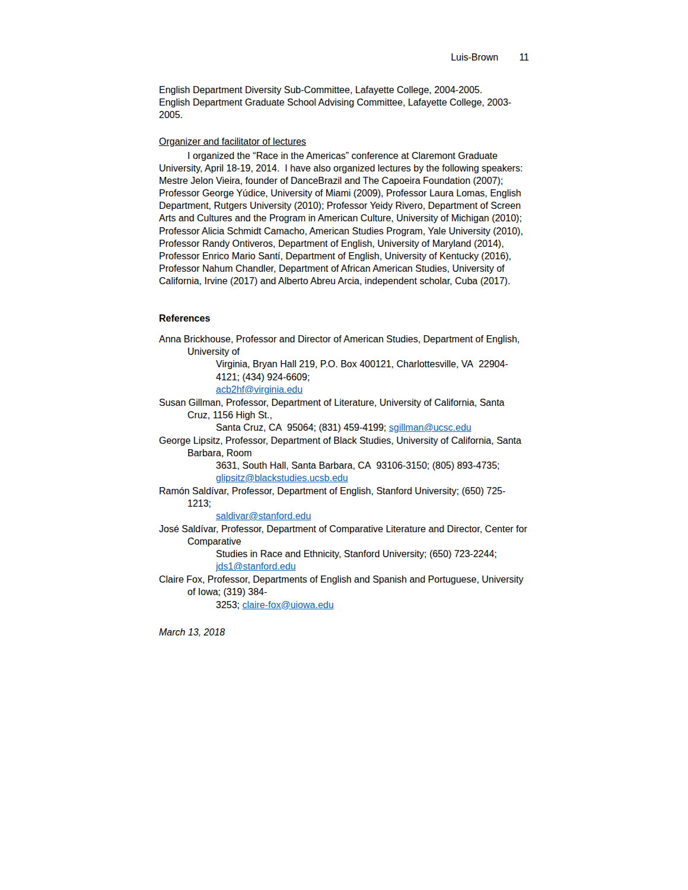Luis-Brown11
English Department Diversity Sub-Committee, Lafayette College, 2004-2005.
English Department Graduate School Advising Committee, Lafayette College, 2003-2005.
Organizer and facilitator of lectures
I organized the “Race in the Americas” conference at Claremont Graduate University, April 18-19, 2014. I have also organized lectures by the following speakers: Mestre Jelon Vieira, founder of DanceBrazil and The Capoeira Foundation (2007); Professor George Yúdice, University of Miami (2009), Professor Laura Lomas, English Department, Rutgers University (2010); Professor Yeidy Rivero, Department of Screen Arts and Cultures and the Program in American Culture, University of Michigan (2010); Professor Alicia Schmidt Camacho, American Studies Program, Yale University (2010), Professor Randy Ontiveros, Department of English, University of Maryland (2014), Professor Enrico Mario Santí, Department of English, University of Kentucky (2016), Professor Nahum Chandler, Department of African American Studies, University of California, Irvine (2017) and Alberto Abreu Arcia, independent scholar, Cuba (2017).
References
Anna Brickhouse, Professor and Director of American Studies, Department of English, University of Virginia, Bryan Hall 219, P.O. Box 400121, Charlottesville, VA 22904-4121; (434) 924-6609; acb2hf@virginia.edu
Susan Gillman, Professor, Department of Literature, University of California, Santa Cruz, 1156 High St., Santa Cruz, CA 95064; (831) 459-4199; sgillman@ucsc.edu
George Lipsitz, Professor, Department of Black Studies, University of California, Santa Barbara, Room 3631, South Hall, Santa Barbara, CA 93106-3150; (805) 893-4735; glipsitz@blackstudies.ucsb.edu
Ramón Saldívar, Professor, Department of English, Stanford University; (650) 725-1213; saldivar@stanford.edu
José Saldívar, Professor, Department of Comparative Literature and Director, Center for Comparative Studies in Race and Ethnicity, Stanford University; (650) 723-2244; jds1@stanford.edu
Claire Fox, Professor, Departments of English and Spanish and Portuguese, University of Iowa; (319) 384- 3253; claire-fox@uiowa.edu
March 13, 2018